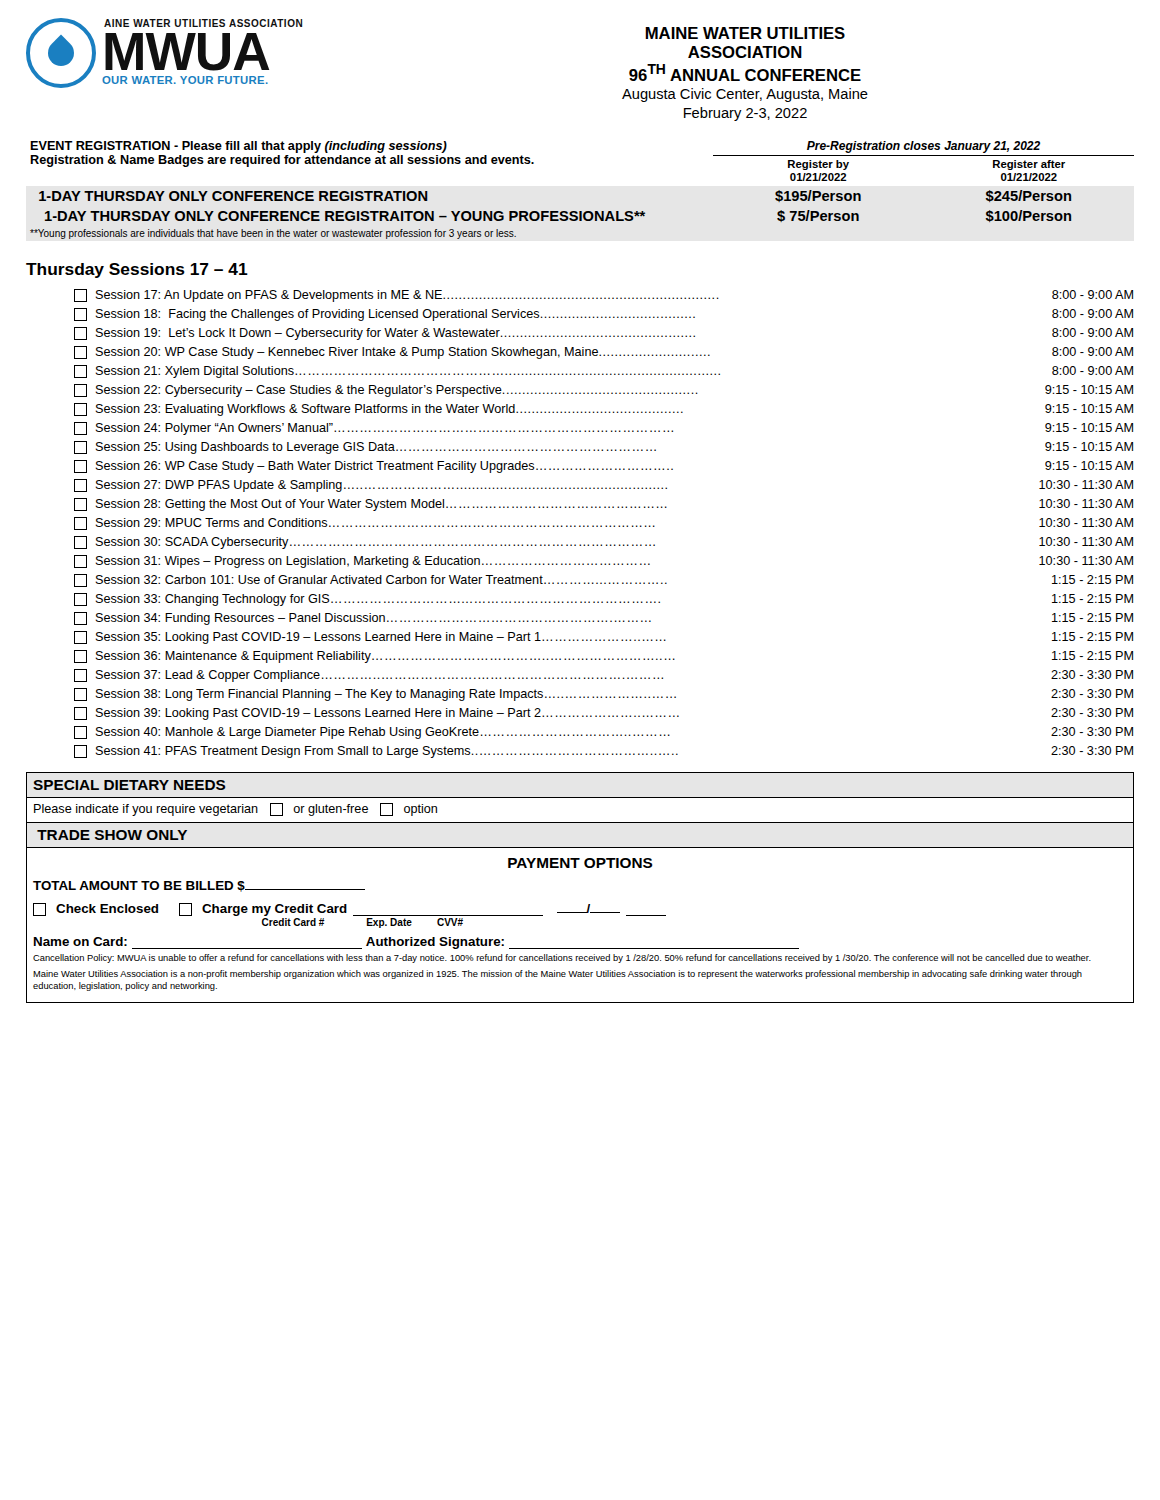AINE WATER UTILITIES ASSOCIATION
MWUA
OUR WATER. YOUR FUTURE.
MAINE WATER UTILITIES
ASSOCIATION
96TH ANNUAL CONFERENCE
Augusta Civic Center, Augusta, Maine
February 2-3, 2022
| EVENT REGISTRATION - Please fill all that apply (including sessions) Registration & Name Badges are required for attendance at all sessions and events. | Pre-Registration closes January 21, 2022 |
| Register by 01/21/2022 | Register after 01/21/2022 |
| 1 -DAY THURSDAY ONLY CONFERENCE REGISTRATION | $195/Person | $245/Person |
| 1-DAY THURSDAY ONLY CONFERENCE REGISTRAITON – YOUNG PROFESSIONALS** | $ 75/Person | $100/Person |
| **Young professionals are individuals that have been in the water or wastewater profession for 3 years or less. |
Thursday Sessions 17 – 41
Session 17: An Update on PFAS & Developments in ME & NE..................................................................... 8:00 - 9:00 AM
Session 18: Facing the Challenges of Providing Licensed Operational Services....................................... 8:00 - 9:00 AM
Session 19: Let’s Lock It Down – Cybersecurity for Water & Wastewater................................................. 8:00 - 9:00 AM
Session 20: WP Case Study – Kennebec River Intake & Pump Station Skowhegan, Maine............................ 8:00 - 9:00 AM
Session 21: Xylem Digital Solutions…………………………………………...................................................... 8:00 - 9:00 AM
Session 22: Cybersecurity – Case Studies & the Regulator’s Perspective................................................. 9:15 - 10:15 AM
Session 23: Evaluating Workflows & Software Platforms in the Water World.......................................... 9:15 - 10:15 AM
Session 24: Polymer “An Owners’ Manual”……………………………………………………………………9:15 - 10:15 AM
Session 25: Using Dashboards to Leverage GIS Data……………………………………………………9:15 - 10:15 AM
Session 26: WP Case Study – Bath Water District Treatment Facility Upgrades………………………….. 9:15 - 10:15 AM
Session 27: DWP PFAS Update & Sampling…..…………………..................................................... 10:30 - 11:30 AM
Session 28: Getting the Most Out of Your Water System Model……………………………………………10:30 - 11:30 AM
Session 29: MPUC Terms and Conditions…………………………………………………………………10:30 - 11:30 AM
Session 30: SCADA Cybersecurity…………………………………………………………………………10:30 - 11:30 AM
Session 31: Wipes – Progress on Legislation, Marketing & Education…………………………………10:30 - 11:30 AM
Session 32: Carbon 101: Use of Granular Activated Carbon for Water Treatment…………...………….. 1:15 - 2:15 PM
Session 33: Changing Technology for GIS…………………………...……………………………………. 1:15 - 2:15 PM
Session 34: Funding Resources – Panel Discussion…………………………………………….………1:15 - 2:15 PM
Session 35: Looking Past COVID-19 – Lessons Learned Here in Maine – Part 1…………………..……1:15 - 2:15 PM
Session 36: Maintenance & Equipment Reliability…………………………………..……………………..…1:15 - 2:15 PM
Session 37: Lead & Copper Compliance…………..………………….…………………………….………2:30 - 3:30 PM
Session 38: Long Term Financial Planning – The Key to Managing Rate Impacts…..………………..……2:30 - 3:30 PM
Session 39: Looking Past COVID-19 – Lessons Learned Here in Maine – Part 2…………………..………2:30 - 3:30 PM
Session 40: Manhole & Large Diameter Pipe Rehab Using GeoKrete……………………………..………2:30 - 3:30 PM
Session 41: PFAS Treatment Design From Small to Large Systems..…………………………………..….. 2:30 - 3:30 PM
SPECIAL DIETARY NEEDS
Please indicate if you require vegetarian or gluten-free option
TRADE SHOW ONLY
PAYMENT OPTIONS
TOTAL AMOUNT TO BE BILLED $
Check Enclosed Charge my Credit Card /
Credit Card # Exp. Date CVV#
Name on Card: Authorized Signature:
Cancellation Policy: MWUA is unable to offer a refund for cancellations with less than a 7-day notice. 100% refund for cancellations received by 1 /28/20. 50% refund for cancellations received by 1 /30/20. The conference will not be cancelled due to weather.
Maine Water Utilities Association is a non-profit membership organization which was organized in 1925. The mission of the Maine Water Utilities Association is to represent the waterworks professional membership in advocating safe drinking water through education, legislation, policy and networking.